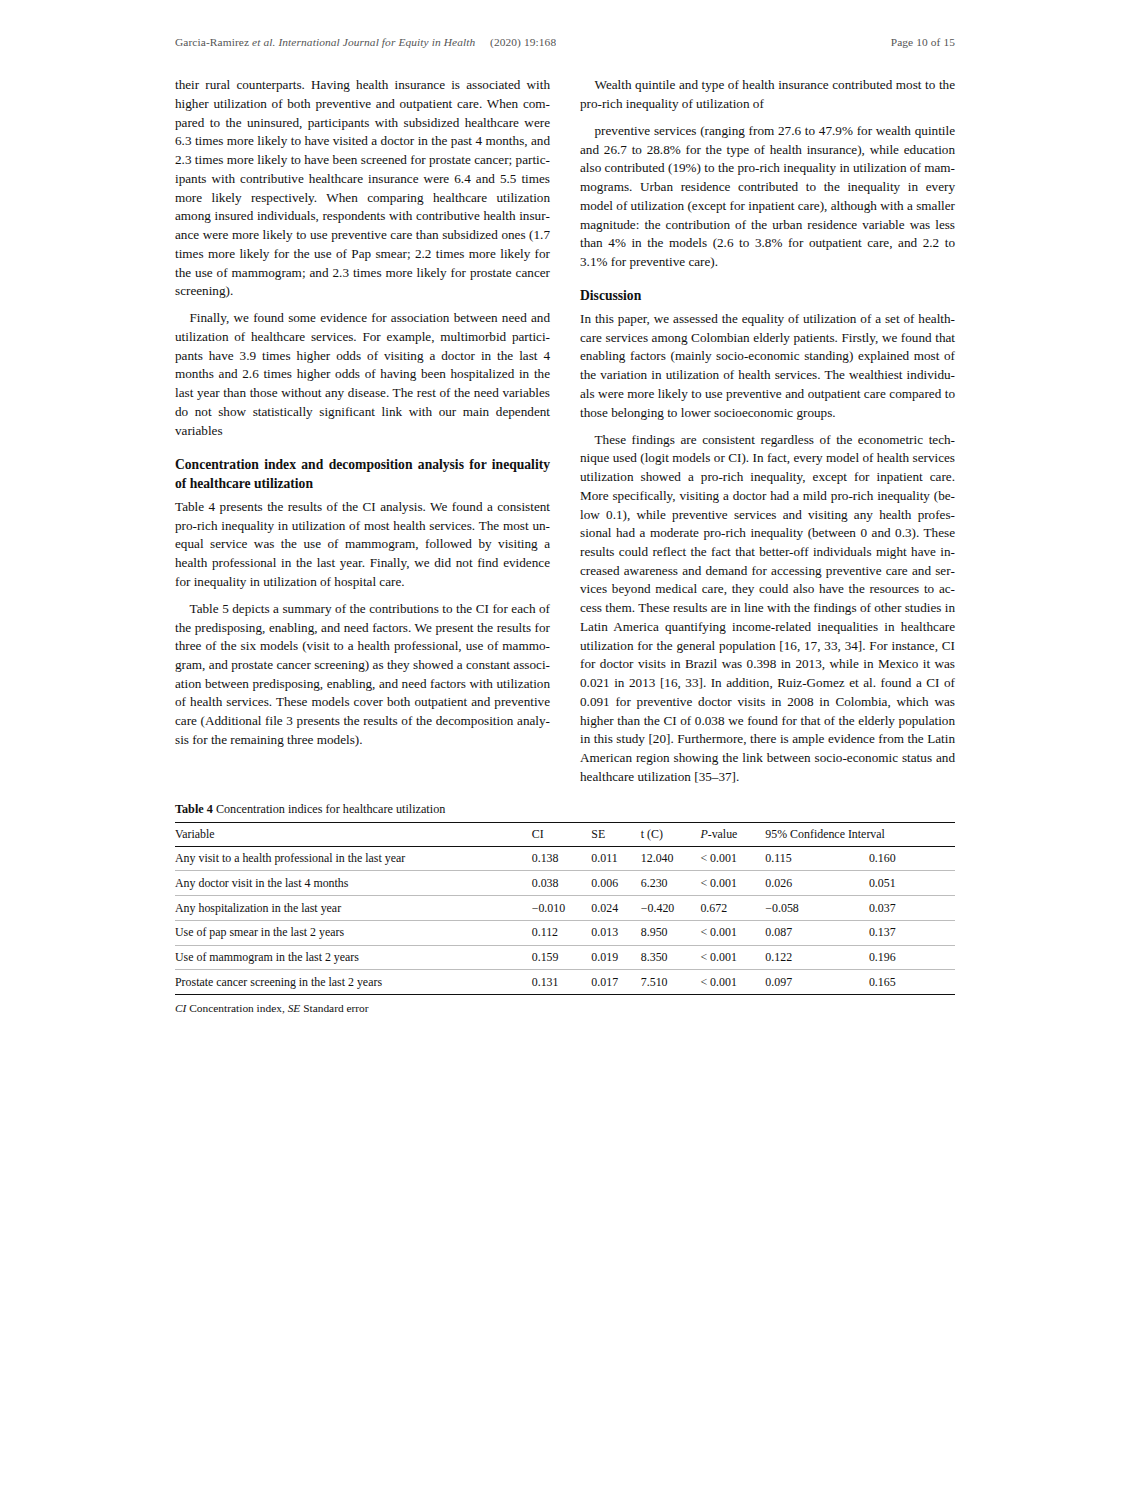Garcia-Ramirez et al. International Journal for Equity in Health (2020) 19:168
Page 10 of 15
their rural counterparts. Having health insurance is associated with higher utilization of both preventive and outpatient care. When compared to the uninsured, participants with subsidized healthcare were 6.3 times more likely to have visited a doctor in the past 4 months, and 2.3 times more likely to have been screened for prostate cancer; participants with contributive healthcare insurance were 6.4 and 5.5 times more likely respectively. When comparing healthcare utilization among insured individuals, respondents with contributive health insurance were more likely to use preventive care than subsidized ones (1.7 times more likely for the use of Pap smear; 2.2 times more likely for the use of mammogram; and 2.3 times more likely for prostate cancer screening).
Finally, we found some evidence for association between need and utilization of healthcare services. For example, multimorbid participants have 3.9 times higher odds of visiting a doctor in the last 4 months and 2.6 times higher odds of having been hospitalized in the last year than those without any disease. The rest of the need variables do not show statistically significant link with our main dependent variables
Concentration index and decomposition analysis for inequality of healthcare utilization
Table 4 presents the results of the CI analysis. We found a consistent pro-rich inequality in utilization of most health services. The most unequal service was the use of mammogram, followed by visiting a health professional in the last year. Finally, we did not find evidence for inequality in utilization of hospital care.
Table 5 depicts a summary of the contributions to the CI for each of the predisposing, enabling, and need factors. We present the results for three of the six models (visit to a health professional, use of mammogram, and prostate cancer screening) as they showed a constant association between predisposing, enabling, and need factors with utilization of health services. These models cover both outpatient and preventive care (Additional file 3 presents the results of the decomposition analysis for the remaining three models).
Wealth quintile and type of health insurance contributed most to the pro-rich inequality of utilization of
preventive services (ranging from 27.6 to 47.9% for wealth quintile and 26.7 to 28.8% for the type of health insurance), while education also contributed (19%) to the pro-rich inequality in utilization of mammograms. Urban residence contributed to the inequality in every model of utilization (except for inpatient care), although with a smaller magnitude: the contribution of the urban residence variable was less than 4% in the models (2.6 to 3.8% for outpatient care, and 2.2 to 3.1% for preventive care).
Discussion
In this paper, we assessed the equality of utilization of a set of healthcare services among Colombian elderly patients. Firstly, we found that enabling factors (mainly socio-economic standing) explained most of the variation in utilization of health services. The wealthiest individuals were more likely to use preventive and outpatient care compared to those belonging to lower socioeconomic groups.
These findings are consistent regardless of the econometric technique used (logit models or CI). In fact, every model of health services utilization showed a pro-rich inequality, except for inpatient care. More specifically, visiting a doctor had a mild pro-rich inequality (below 0.1), while preventive services and visiting any health professional had a moderate pro-rich inequality (between 0 and 0.3). These results could reflect the fact that better-off individuals might have increased awareness and demand for accessing preventive care and services beyond medical care, they could also have the resources to access them. These results are in line with the findings of other studies in Latin America quantifying income-related inequalities in healthcare utilization for the general population [16, 17, 33, 34]. For instance, CI for doctor visits in Brazil was 0.398 in 2013, while in Mexico it was 0.021 in 2013 [16, 33]. In addition, Ruiz-Gomez et al. found a CI of 0.091 for preventive doctor visits in 2008 in Colombia, which was higher than the CI of 0.038 we found for that of the elderly population in this study [20]. Furthermore, there is ample evidence from the Latin American region showing the link between socio-economic status and healthcare utilization [35–37].
Table 4 Concentration indices for healthcare utilization
| Variable | CI | SE | t (C) | P -value | 95% Confidence Interval |
| --- | --- | --- | --- | --- | --- |
| Any visit to a health professional in the last year | 0.138 | 0.011 | 12.040 | < 0.001 | 0.115 | 0.160 |
| Any doctor visit in the last 4 months | 0.038 | 0.006 | 6.230 | < 0.001 | 0.026 | 0.051 |
| Any hospitalization in the last year | −0.010 | 0.024 | −0.420 | 0.672 | −0.058 | 0.037 |
| Use of pap smear in the last 2 years | 0.112 | 0.013 | 8.950 | < 0.001 | 0.087 | 0.137 |
| Use of mammogram in the last 2 years | 0.159 | 0.019 | 8.350 | < 0.001 | 0.122 | 0.196 |
| Prostate cancer screening in the last 2 years | 0.131 | 0.017 | 7.510 | < 0.001 | 0.097 | 0.165 |
CI Concentration index, SE Standard error